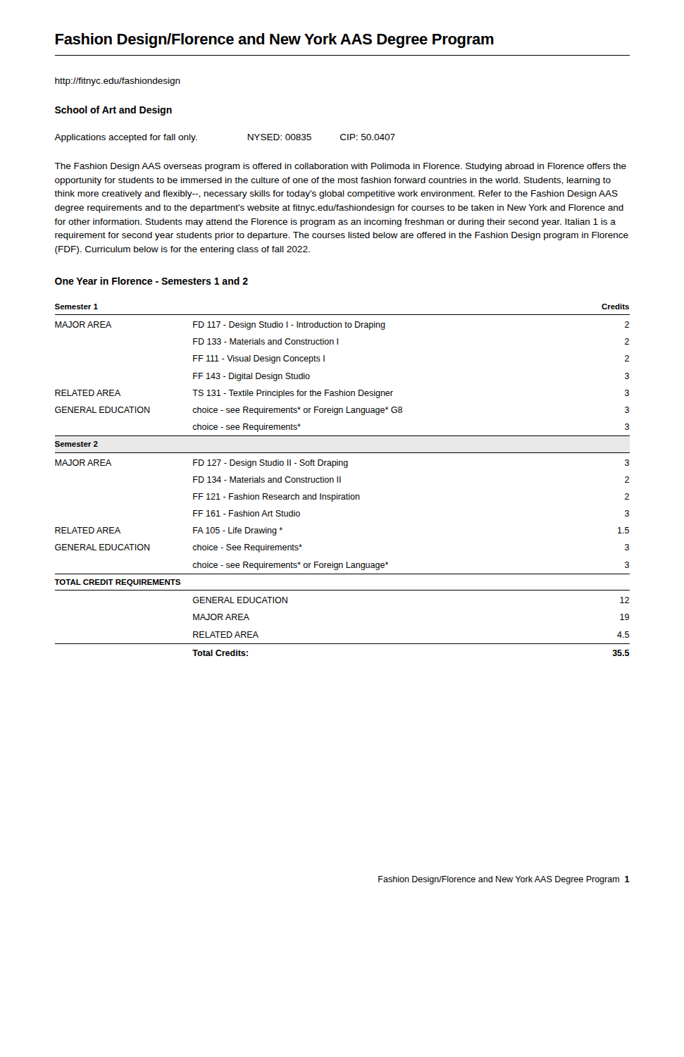Fashion Design/Florence and New York AAS Degree Program
http://fitnyc.edu/fashiondesign
School of Art and Design
Applications accepted for fall only. NYSED: 00835 CIP: 50.0407
The Fashion Design AAS overseas program is offered in collaboration with Polimoda in Florence. Studying abroad in Florence offers the opportunity for students to be immersed in the culture of one of the most fashion forward countries in the world. Students, learning to think more creatively and flexibly--, necessary skills for today's global competitive work environment. Refer to the Fashion Design AAS degree requirements and to the department's website at fitnyc.edu/fashiondesign for courses to be taken in New York and Florence and for other information. Students may attend the Florence is program as an incoming freshman or during their second year. Italian 1 is a requirement for second year students prior to departure. The courses listed below are offered in the Fashion Design program in Florence (FDF). Curriculum below is for the entering class of fall 2022.
One Year in Florence - Semesters 1 and 2
| Semester 1 | Credits |
| --- | --- |
| MAJOR AREA | FD 117 - Design Studio I - Introduction to Draping | 2 |
| | FD 133 - Materials and Construction I | 2 |
| | FF 111 - Visual Design Concepts I | 2 |
| | FF 143 - Digital Design Studio | 3 |
| RELATED AREA | TS 131 - Textile Principles for the Fashion Designer | 3 |
| GENERAL EDUCATION | choice - see Requirements* or Foreign Language* G8 | 3 |
| | choice - see Requirements* | 3 |
| Semester 2 | |
| MAJOR AREA | FD 127 - Design Studio II - Soft Draping | 3 |
| | FD 134 - Materials and Construction II | 2 |
| | FF 121 - Fashion Research and Inspiration | 2 |
| | FF 161 - Fashion Art Studio | 3 |
| RELATED AREA | FA 105 - Life Drawing * | 1.5 |
| GENERAL EDUCATION | choice - See Requirements* | 3 |
| | choice - see Requirements* or Foreign Language* | 3 |
| TOTAL CREDIT REQUIREMENTS | |
| | GENERAL EDUCATION | 12 |
| | MAJOR AREA | 19 |
| | RELATED AREA | 4.5 |
| | Total Credits: | 35.5 |
Fashion Design/Florence and New York AAS Degree Program 1